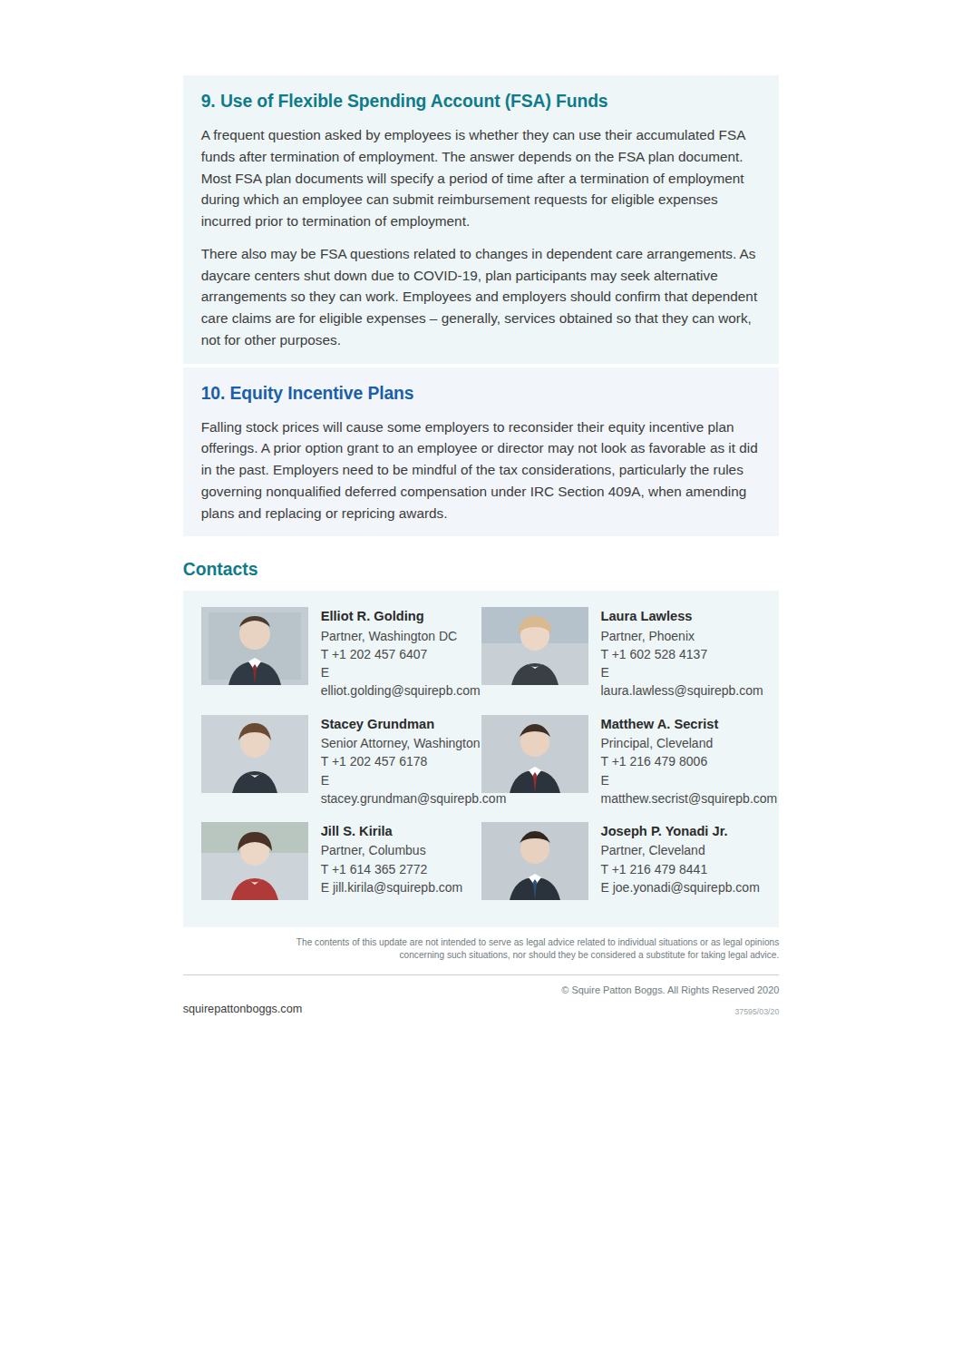9. Use of Flexible Spending Account (FSA) Funds
A frequent question asked by employees is whether they can use their accumulated FSA funds after termination of employment. The answer depends on the FSA plan document. Most FSA plan documents will specify a period of time after a termination of employment during which an employee can submit reimbursement requests for eligible expenses incurred prior to termination of employment.
There also may be FSA questions related to changes in dependent care arrangements. As daycare centers shut down due to COVID-19, plan participants may seek alternative arrangements so they can work. Employees and employers should confirm that dependent care claims are for eligible expenses – generally, services obtained so that they can work, not for other purposes.
10. Equity Incentive Plans
Falling stock prices will cause some employers to reconsider their equity incentive plan offerings. A prior option grant to an employee or director may not look as favorable as it did in the past. Employers need to be mindful of the tax considerations, particularly the rules governing nonqualified deferred compensation under IRC Section 409A, when amending plans and replacing or repricing awards.
Contacts
Elliot R. Golding
Partner, Washington DC
T +1 202 457 6407
E elliot.golding@squirepb.com
Laura Lawless
Partner, Phoenix
T +1 602 528 4137
E laura.lawless@squirepb.com
Stacey Grundman
Senior Attorney, Washington DC
T +1 202 457 6178
E stacey.grundman@squirepb.com
Matthew A. Secrist
Principal, Cleveland
T +1 216 479 8006
E matthew.secrist@squirepb.com
Jill S. Kirila
Partner, Columbus
T +1 614 365 2772
E jill.kirila@squirepb.com
Joseph P. Yonadi Jr.
Partner, Cleveland
T +1 216 479 8441
E joe.yonadi@squirepb.com
The contents of this update are not intended to serve as legal advice related to individual situations or as legal opinions
concerning such situations, nor should they be considered a substitute for taking legal advice.
squirepattonboggs.com
© Squire Patton Boggs. All Rights Reserved 2020
37595/03/20